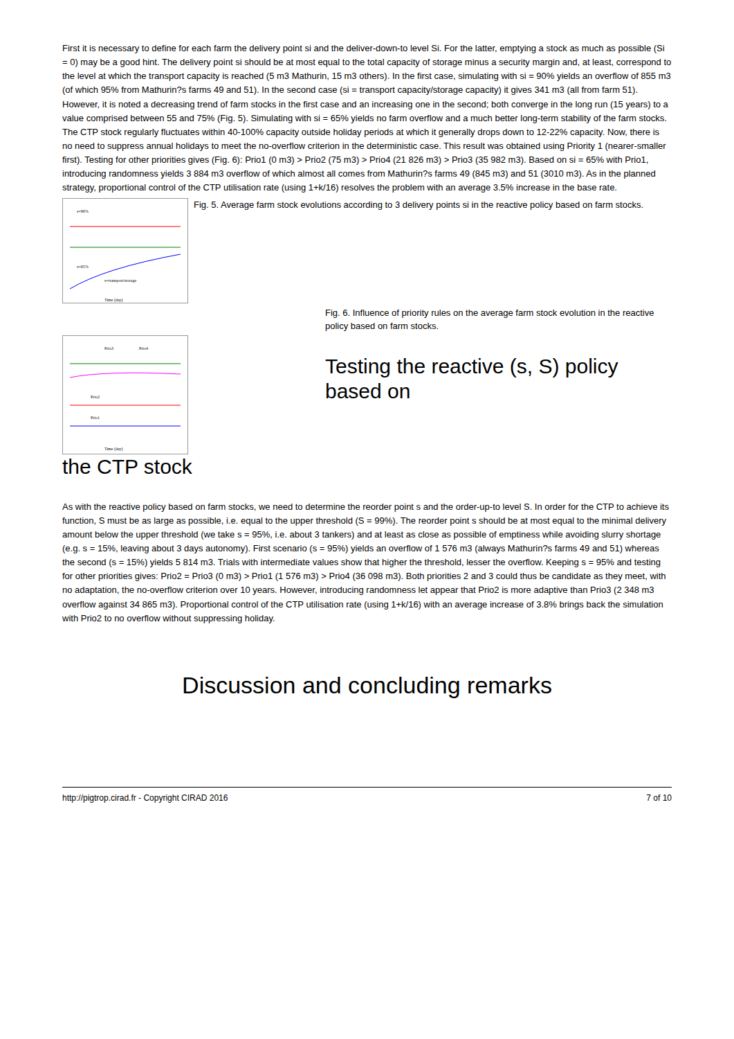First it is necessary to define for each farm the delivery point si and the deliver-down-to level Si. For the latter, emptying a stock as much as possible (Si = 0) may be a good hint. The delivery point si should be at most equal to the total capacity of storage minus a security margin and, at least, correspond to the level at which the transport capacity is reached (5 m3 Mathurin, 15 m3 others). In the first case, simulating with si = 90% yields an overflow of 855 m3 (of which 95% from Mathurin?s farms 49 and 51). In the second case (si = transport capacity/storage capacity) it gives 341 m3 (all from farm 51). However, it is noted a decreasing trend of farm stocks in the first case and an increasing one in the second; both converge in the long run (15 years) to a value comprised between 55 and 75% (Fig. 5). Simulating with si = 65% yields no farm overflow and a much better long-term stability of the farm stocks. The CTP stock regularly fluctuates within 40-100% capacity outside holiday periods at which it generally drops down to 12-22% capacity. Now, there is no need to suppress annual holidays to meet the no-overflow criterion in the deterministic case. This result was obtained using Priority 1 (nearer-smaller first). Testing for other priorities gives (Fig. 6): Prio1 (0 m3) > Prio2 (75 m3) > Prio4 (21 826 m3) > Prio3 (35 982 m3). Based on si = 65% with Prio1, introducing randomness yields 3 884 m3 overflow of which almost all comes from Mathurin?s farms 49 (845 m3) and 51 (3010 m3). As in the planned strategy, proportional control of the CTP utilisation rate (using 1+k/16) resolves the problem with an average 3.5% increase in the base rate.
Fig. 5. Average farm stock evolutions according to 3 delivery points si in the reactive policy based on farm stocks.
Fig. 6. Influence of priority rules on the average farm stock evolution in the reactive policy based on farm stocks.
Testing the reactive (s, S) policy based on
the CTP stock
As with the reactive policy based on farm stocks, we need to determine the reorder point s and the order-up-to level S. In order for the CTP to achieve its function, S must be as large as possible, i.e. equal to the upper threshold (S = 99%). The reorder point s should be at most equal to the minimal delivery amount below the upper threshold (we take s = 95%, i.e. about 3 tankers) and at least as close as possible of emptiness while avoiding slurry shortage (e.g. s = 15%, leaving about 3 days autonomy). First scenario (s = 95%) yields an overflow of 1 576 m3 (always Mathurin?s farms 49 and 51) whereas the second (s = 15%) yields 5 814 m3. Trials with intermediate values show that higher the threshold, lesser the overflow. Keeping s = 95% and testing for other priorities gives: Prio2 = Prio3 (0 m3) > Prio1 (1 576 m3) > Prio4 (36 098 m3). Both priorities 2 and 3 could thus be candidate as they meet, with no adaptation, the no-overflow criterion over 10 years. However, introducing randomness let appear that Prio2 is more adaptive than Prio3 (2 348 m3 overflow against 34 865 m3). Proportional control of the CTP utilisation rate (using 1+k/16) with an average increase of 3.8% brings back the simulation with Prio2 to no overflow without suppressing holiday.
Discussion and concluding remarks
http://pigtrop.cirad.fr - Copyright CIRAD 2016 7 of 10